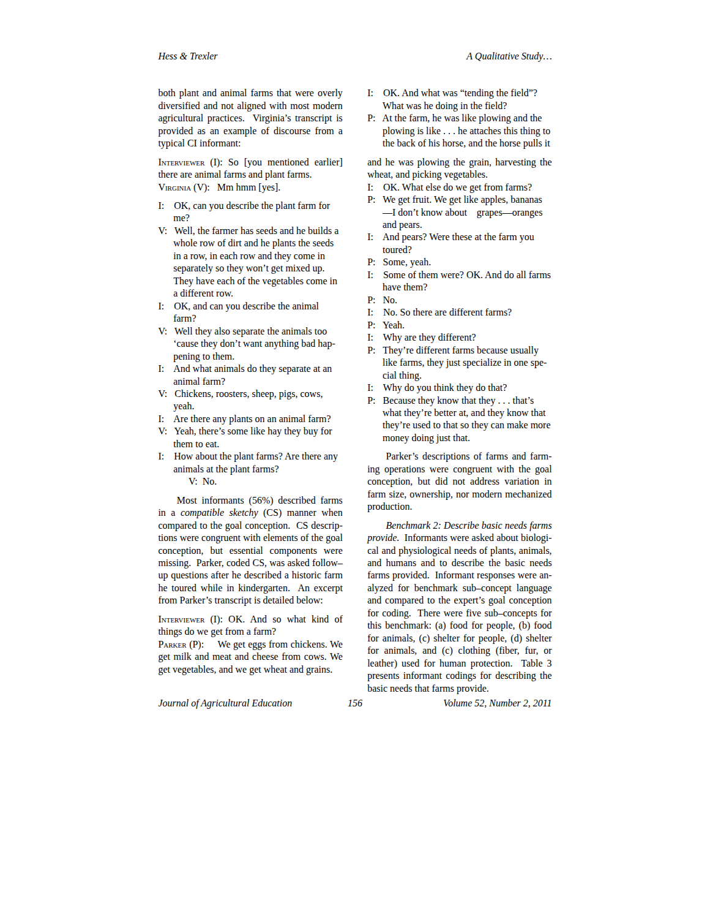Hess & Trexler
A Qualitative Study…
both plant and animal farms that were overly diversified and not aligned with most modern agricultural practices. Virginia’s transcript is provided as an example of discourse from a typical CI informant:
Interviewer (I): So [you mentioned earlier] there are animal farms and plant farms.
Virginia (V): Mm hmm [yes].
I: OK, can you describe the plant farm for me?
V: Well, the farmer has seeds and he builds a whole row of dirt and he plants the seeds in a row, in each row and they come in separately so they won’t get mixed up. They have each of the vegetables come in a different row.
I: OK, and can you describe the animal farm?
V: Well they also separate the animals too ‘cause they don’t want anything bad happening to them.
I: And what animals do they separate at an animal farm?
V: Chickens, roosters, sheep, pigs, cows, yeah.
I: Are there any plants on an animal farm?
V: Yeah, there’s some like hay they buy for them to eat.
I: How about the plant farms? Are there any animals at the plant farms?
V: No.
Most informants (56%) described farms in a compatible sketchy (CS) manner when compared to the goal conception. CS descriptions were congruent with elements of the goal conception, but essential components were missing. Parker, coded CS, was asked follow–up questions after he described a historic farm he toured while in kindergarten. An excerpt from Parker’s transcript is detailed below:
Interviewer (I): OK. And so what kind of things do we get from a farm?
Parker (P): We get eggs from chickens. We get milk and meat and cheese from cows. We get vegetables, and we get wheat and grains.
I: OK. And what was “tending the field”? What was he doing in the field?
P: At the farm, he was like plowing and the plowing is like . . . he attaches this thing to the back of his horse, and the horse pulls it
and he was plowing the grain, harvesting the wheat, and picking vegetables.
I: OK. What else do we get from farms?
P: We get fruit. We get like apples, bananas—I don’t know about grapes—oranges and pears.
I: And pears? Were these at the farm you toured?
P: Some, yeah.
I: Some of them were? OK. And do all farms have them?
P: No.
I: No. So there are different farms?
P: Yeah.
I: Why are they different?
P: They’re different farms because usually like farms, they just specialize in one special thing.
I: Why do you think they do that?
P: Because they know that they . . . that’s what they’re better at, and they know that they’re used to that so they can make more money doing just that.
Parker’s descriptions of farms and farming operations were congruent with the goal conception, but did not address variation in farm size, ownership, nor modern mechanized production.
Benchmark 2: Describe basic needs farms provide. Informants were asked about biological and physiological needs of plants, animals, and humans and to describe the basic needs farms provided. Informant responses were analyzed for benchmark sub–concept language and compared to the expert’s goal conception for coding. There were five sub–concepts for this benchmark: (a) food for people, (b) food for animals, (c) shelter for people, (d) shelter for animals, and (c) clothing (fiber, fur, or leather) used for human protection. Table 3 presents informant codings for describing the basic needs that farms provide.
Journal of Agricultural Education
156
Volume 52, Number 2, 2011